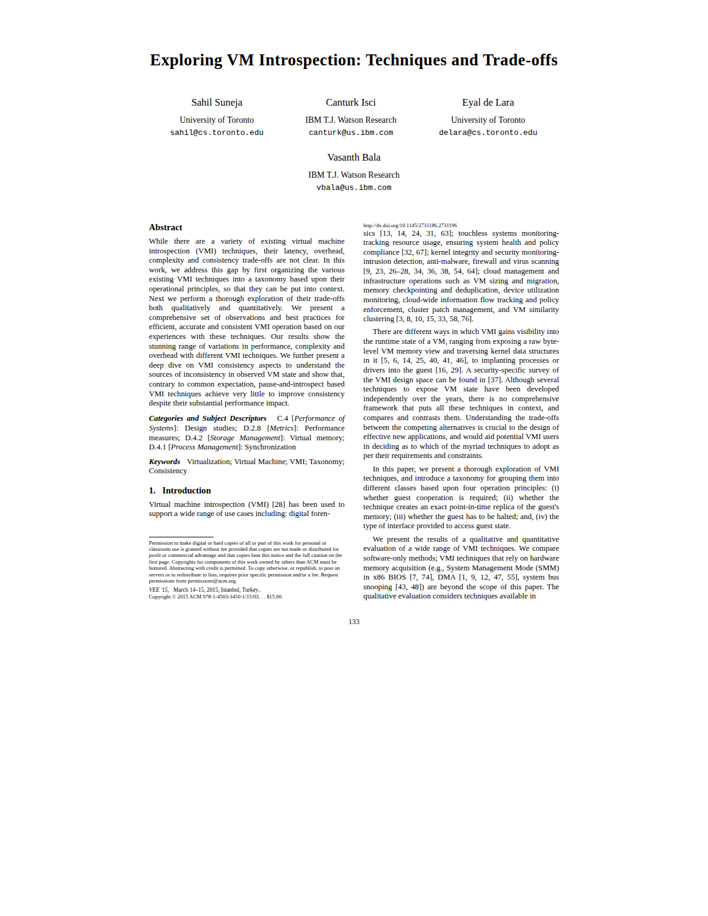Exploring VM Introspection: Techniques and Trade-offs
| Sahil Suneja University of Toronto sahil@cs.toronto.edu | Canturk Isci IBM T.J. Watson Research canturk@us.ibm.com | Eyal de Lara University of Toronto delara@cs.toronto.edu |
Vasanth Bala IBM T.J. Watson Research vbala@us.ibm.com
Abstract
While there are a variety of existing virtual machine introspection (VMI) techniques, their latency, overhead, complexity and consistency trade-offs are not clear. In this work, we address this gap by first organizing the various existing VMI techniques into a taxonomy based upon their operational principles, so that they can be put into context. Next we perform a thorough exploration of their trade-offs both qualitatively and quantitatively. We present a comprehensive set of observations and best practices for efficient, accurate and consistent VMI operation based on our experiences with these techniques. Our results show the stunning range of variations in performance, complexity and overhead with different VMI techniques. We further present a deep dive on VMI consistency aspects to understand the sources of inconsistency in observed VM state and show that, contrary to common expectation, pause-and-introspect based VMI techniques achieve very little to improve consistency despite their substantial performance impact.
Categories and Subject Descriptors C.4 [Performance of Systems]: Design studies; D.2.8 [Metrics]: Performance measures; D.4.2 [Storage Management]: Virtual memory; D.4.1 [Process Management]: Synchronization
Keywords Virtualization; Virtual Machine; VMI; Taxonomy; Consistency
1. Introduction
Virtual machine introspection (VMI) [28] has been used to support a wide range of use cases including: digital foren-
Permission to make digital or hard copies of all or part of this work for personal or classroom use is granted without fee provided that copies are not made or distributed for profit or commercial advantage and that copies bear this notice and the full citation on the first page. Copyrights for components of this work owned by others than ACM must be honored. Abstracting with credit is permitted. To copy otherwise, or republish, to post on servers or to redistribute to lists, requires prior specific permission and/or a fee. Request permissions from permissions@acm.org.
VEE '15, March 14–15, 2015, Istanbul, Turkey..
Copyright © 2015 ACM 978-1-4503-3450-1/15/03. . . $15.00.
http://dx.doi.org/10.1145/2731186.2731196
sics [13, 14, 24, 31, 63]; touchless systems monitoring-tracking resource usage, ensuring system health and policy compliance [32, 67]; kernel integrity and security monitoring-intrusion detection, anti-malware, firewall and virus scanning [9, 23, 26–28, 34, 36, 38, 54, 64]; cloud management and infrastructure operations such as VM sizing and migration, memory checkpointing and deduplication, device utilization monitoring, cloud-wide information flow tracking and policy enforcement, cluster patch management, and VM similarity clustering [3, 8, 10, 15, 33, 58, 76].
There are different ways in which VMI gains visibility into the runtime state of a VM, ranging from exposing a raw byte-level VM memory view and traversing kernel data structures in it [5, 6, 14, 25, 40, 41, 46], to implanting processes or drivers into the guest [16, 29]. A security-specific survey of the VMI design space can be found in [37]. Although several techniques to expose VM state have been developed independently over the years, there is no comprehensive framework that puts all these techniques in context, and compares and contrasts them. Understanding the trade-offs between the competing alternatives is crucial to the design of effective new applications, and would aid potential VMI users in deciding as to which of the myriad techniques to adopt as per their requirements and constraints.
In this paper, we present a thorough exploration of VMI techniques, and introduce a taxonomy for grouping them into different classes based upon four operation principles: (i) whether guest cooperation is required; (ii) whether the technique creates an exact point-in-time replica of the guest's memory; (iii) whether the guest has to be halted; and, (iv) the type of interface provided to access guest state.
We present the results of a qualitative and quantitative evaluation of a wide range of VMI techniques. We compare software-only methods; VMI techniques that rely on hardware memory acquisition (e.g., System Management Mode (SMM) in x86 BIOS [7, 74], DMA [1, 9, 12, 47, 55], system bus snooping [43, 48]) are beyond the scope of this paper. The qualitative evaluation considers techniques available in
133